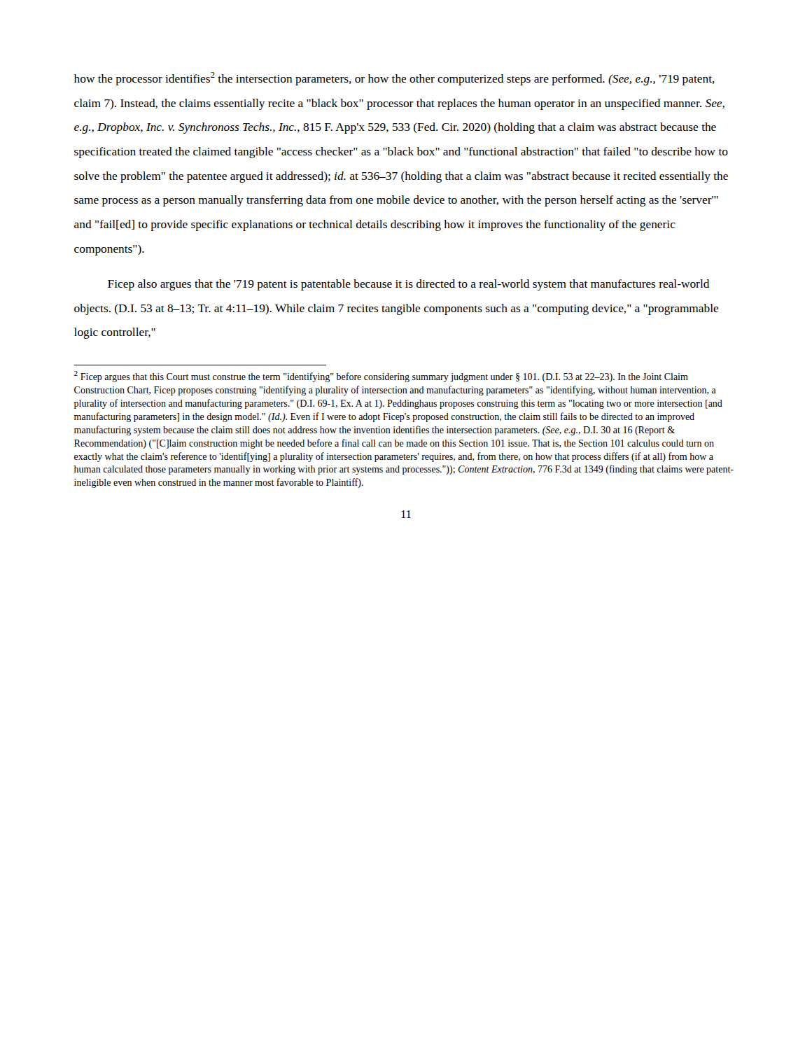how the processor identifies2 the intersection parameters, or how the other computerized steps are performed. (See, e.g., '719 patent, claim 7). Instead, the claims essentially recite a "black box" processor that replaces the human operator in an unspecified manner. See, e.g., Dropbox, Inc. v. Synchronoss Techs., Inc., 815 F. App'x 529, 533 (Fed. Cir. 2020) (holding that a claim was abstract because the specification treated the claimed tangible "access checker" as a "black box" and "functional abstraction" that failed "to describe how to solve the problem" the patentee argued it addressed); id. at 536–37 (holding that a claim was "abstract because it recited essentially the same process as a person manually transferring data from one mobile device to another, with the person herself acting as the 'server'" and "fail[ed] to provide specific explanations or technical details describing how it improves the functionality of the generic components").
Ficep also argues that the '719 patent is patentable because it is directed to a real-world system that manufactures real-world objects. (D.I. 53 at 8–13; Tr. at 4:11–19). While claim 7 recites tangible components such as a "computing device," a "programmable logic controller,"
2 Ficep argues that this Court must construe the term "identifying" before considering summary judgment under § 101. (D.I. 53 at 22–23). In the Joint Claim Construction Chart, Ficep proposes construing "identifying a plurality of intersection and manufacturing parameters" as "identifying, without human intervention, a plurality of intersection and manufacturing parameters." (D.I. 69-1, Ex. A at 1). Peddinghaus proposes construing this term as "locating two or more intersection [and manufacturing parameters] in the design model." (Id.). Even if I were to adopt Ficep's proposed construction, the claim still fails to be directed to an improved manufacturing system because the claim still does not address how the invention identifies the intersection parameters. (See, e.g., D.I. 30 at 16 (Report & Recommendation) ("[C]laim construction might be needed before a final call can be made on this Section 101 issue. That is, the Section 101 calculus could turn on exactly what the claim's reference to 'identif[ying] a plurality of intersection parameters' requires, and, from there, on how that process differs (if at all) from how a human calculated those parameters manually in working with prior art systems and processes.")); Content Extraction, 776 F.3d at 1349 (finding that claims were patent-ineligible even when construed in the manner most favorable to Plaintiff).
11